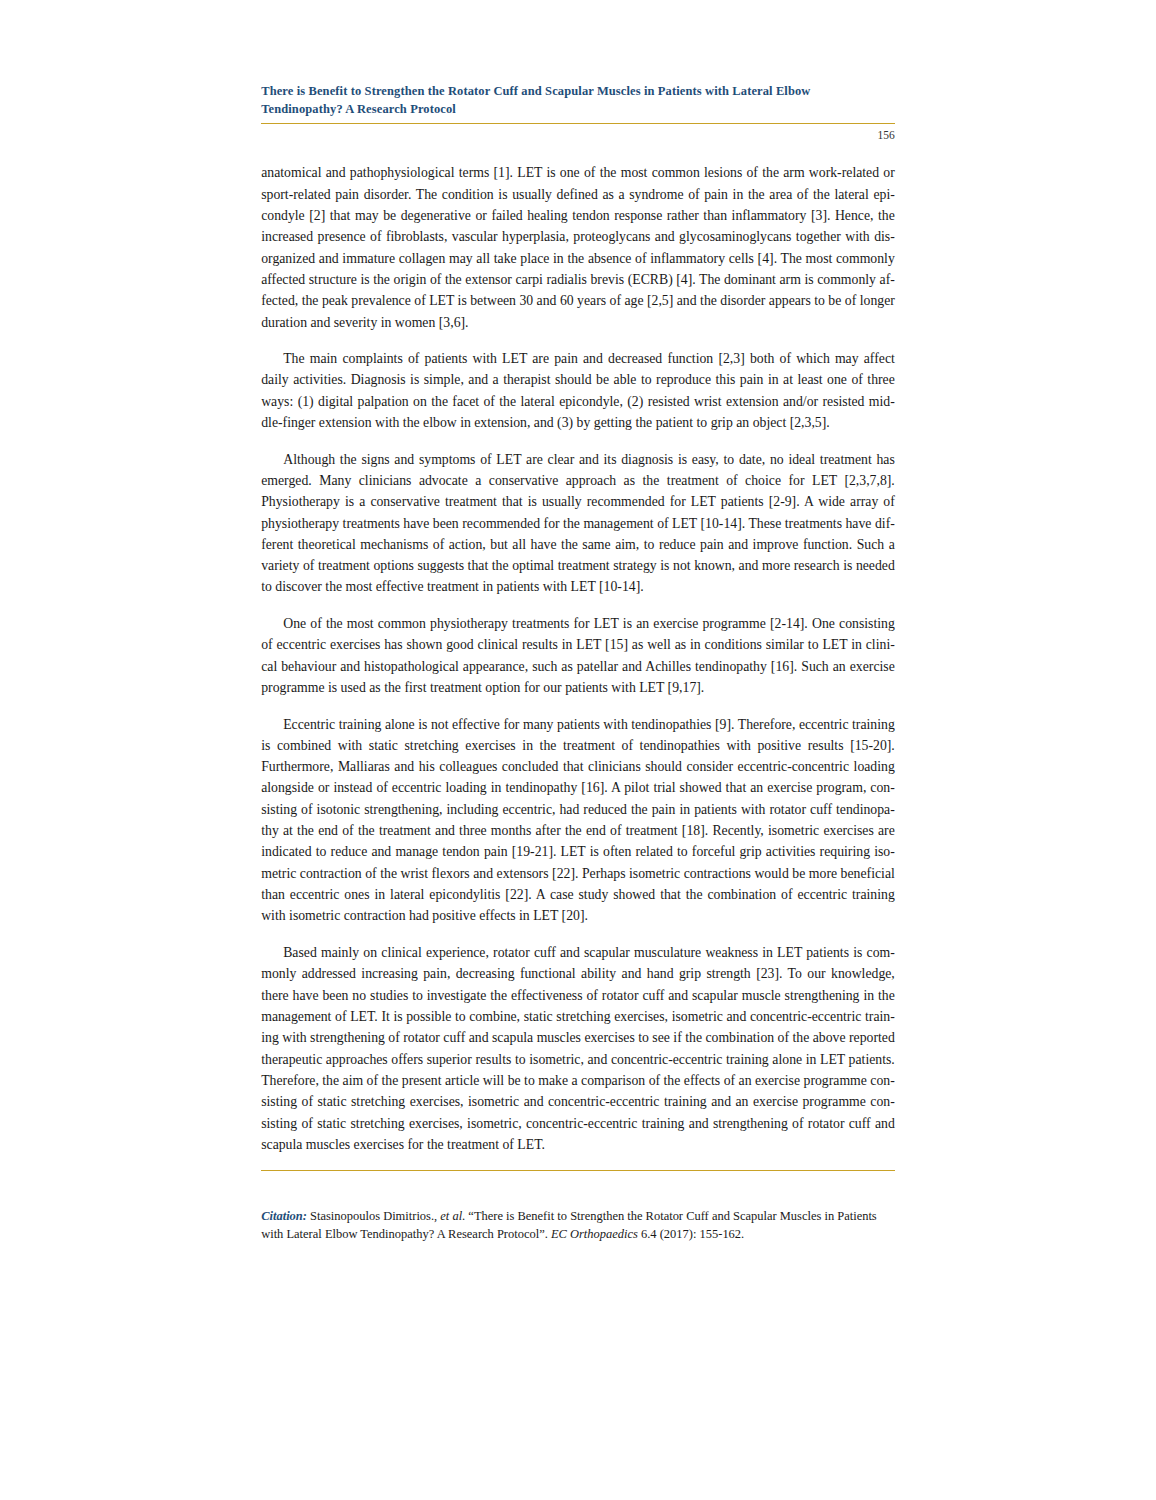There is Benefit to Strengthen the Rotator Cuff and Scapular Muscles in Patients with Lateral Elbow Tendinopathy? A Research Protocol
156
anatomical and pathophysiological terms [1]. LET is one of the most common lesions of the arm work-related or sport-related pain disorder. The condition is usually defined as a syndrome of pain in the area of the lateral epicondyle [2] that may be degenerative or failed healing tendon response rather than inflammatory [3]. Hence, the increased presence of fibroblasts, vascular hyperplasia, proteoglycans and glycosaminoglycans together with disorganized and immature collagen may all take place in the absence of inflammatory cells [4]. The most commonly affected structure is the origin of the extensor carpi radialis brevis (ECRB) [4]. The dominant arm is commonly affected, the peak prevalence of LET is between 30 and 60 years of age [2,5] and the disorder appears to be of longer duration and severity in women [3,6].
The main complaints of patients with LET are pain and decreased function [2,3] both of which may affect daily activities. Diagnosis is simple, and a therapist should be able to reproduce this pain in at least one of three ways: (1) digital palpation on the facet of the lateral epicondyle, (2) resisted wrist extension and/or resisted middle-finger extension with the elbow in extension, and (3) by getting the patient to grip an object [2,3,5].
Although the signs and symptoms of LET are clear and its diagnosis is easy, to date, no ideal treatment has emerged. Many clinicians advocate a conservative approach as the treatment of choice for LET [2,3,7,8]. Physiotherapy is a conservative treatment that is usually recommended for LET patients [2-9]. A wide array of physiotherapy treatments have been recommended for the management of LET [10-14]. These treatments have different theoretical mechanisms of action, but all have the same aim, to reduce pain and improve function. Such a variety of treatment options suggests that the optimal treatment strategy is not known, and more research is needed to discover the most effective treatment in patients with LET [10-14].
One of the most common physiotherapy treatments for LET is an exercise programme [2-14]. One consisting of eccentric exercises has shown good clinical results in LET [15] as well as in conditions similar to LET in clinical behaviour and histopathological appearance, such as patellar and Achilles tendinopathy [16]. Such an exercise programme is used as the first treatment option for our patients with LET [9,17].
Eccentric training alone is not effective for many patients with tendinopathies [9]. Therefore, eccentric training is combined with static stretching exercises in the treatment of tendinopathies with positive results [15-20]. Furthermore, Malliaras and his colleagues concluded that clinicians should consider eccentric-concentric loading alongside or instead of eccentric loading in tendinopathy [16]. A pilot trial showed that an exercise program, consisting of isotonic strengthening, including eccentric, had reduced the pain in patients with rotator cuff tendinopathy at the end of the treatment and three months after the end of treatment [18]. Recently, isometric exercises are indicated to reduce and manage tendon pain [19-21]. LET is often related to forceful grip activities requiring isometric contraction of the wrist flexors and extensors [22]. Perhaps isometric contractions would be more beneficial than eccentric ones in lateral epicondylitis [22]. A case study showed that the combination of eccentric training with isometric contraction had positive effects in LET [20].
Based mainly on clinical experience, rotator cuff and scapular musculature weakness in LET patients is commonly addressed increasing pain, decreasing functional ability and hand grip strength [23]. To our knowledge, there have been no studies to investigate the effectiveness of rotator cuff and scapular muscle strengthening in the management of LET. It is possible to combine, static stretching exercises, isometric and concentric-eccentric training with strengthening of rotator cuff and scapula muscles exercises to see if the combination of the above reported therapeutic approaches offers superior results to isometric, and concentric-eccentric training alone in LET patients. Therefore, the aim of the present article will be to make a comparison of the effects of an exercise programme consisting of static stretching exercises, isometric and concentric-eccentric training and an exercise programme consisting of static stretching exercises, isometric, concentric-eccentric training and strengthening of rotator cuff and scapula muscles exercises for the treatment of LET.
Citation: Stasinopoulos Dimitrios., et al. “There is Benefit to Strengthen the Rotator Cuff and Scapular Muscles in Patients with Lateral Elbow Tendinopathy? A Research Protocol”. EC Orthopaedics 6.4 (2017): 155-162.